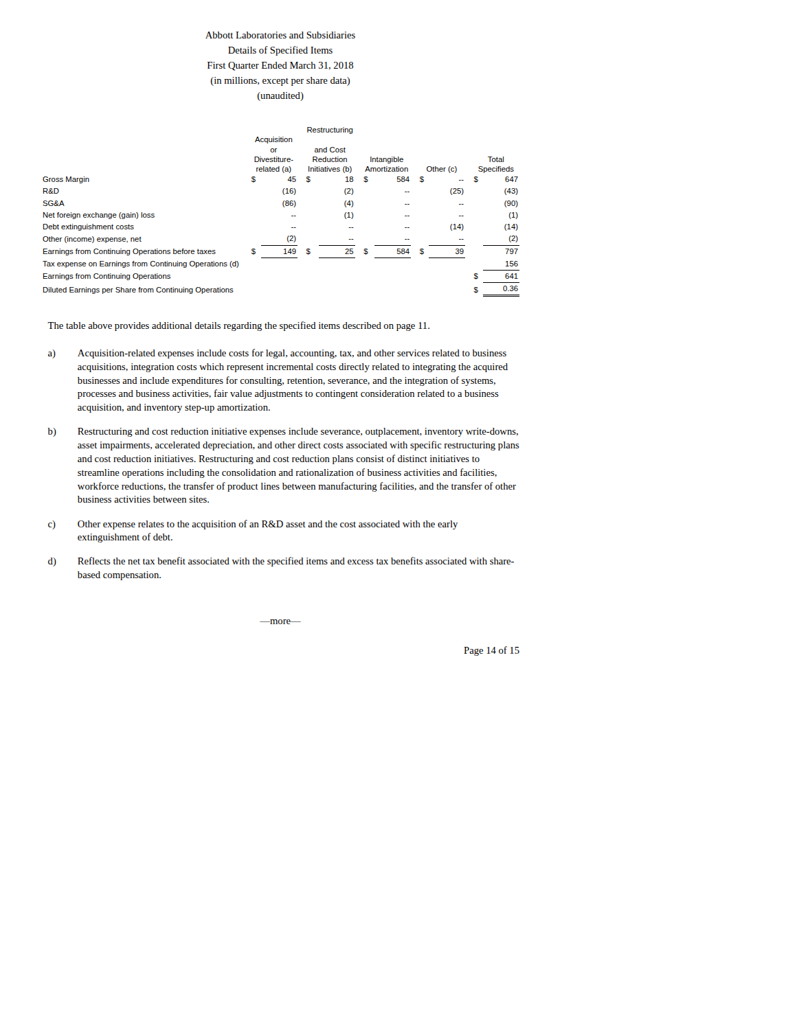Abbott Laboratories and Subsidiaries
Details of Specified Items
First Quarter Ended March 31, 2018
(in millions, except per share data)
(unaudited)
| | | | | Restructuring | | | | | | |
| --- | --- | --- | --- | --- | --- | --- | --- | --- | --- | --- |
| | | Acquisition or | | and Cost | | | | | | |
| | | Divestiture- | | Reduction | | Intangible | | | | Total |
| | | related (a) | | Initiatives (b) | | Amortization | | Other (c) | | Specifieds |
| Gross Margin | | $ | 45 | | $ | 18 | | $ | 584 | | $ | -- | | $ | 647 |
| R&D | | | (16) | | | (2) | | | -- | | | (25) | | | (43) |
| SG&A | | | (86) | | | (4) | | | -- | | | -- | | | (90) |
| Net foreign exchange (gain) loss | | | -- | | | (1) | | | -- | | | -- | | | (1) |
| Debt extinguishment costs | | | -- | | | -- | | | -- | | | (14) | | | (14) |
| Other (income) expense, net | | | (2) | | | -- | | | -- | | | -- | | | (2) |
| Earnings from Continuing Operations before taxes | | $ | 149 | | $ | 25 | | $ | 584 | | $ | 39 | | | 797 |
| Tax expense on Earnings from Continuing Operations (d) | | | | | | | | | | | | | | | 156 |
| Earnings from Continuing Operations | | | | | | | | | | | | | | $ | 641 |
| Diluted Earnings per Share from Continuing Operations | | | | | | | | | | | | | | $ | 0.36 |
The table above provides additional details regarding the specified items described on page 11.
a) Acquisition-related expenses include costs for legal, accounting, tax, and other services related to business acquisitions, integration costs which represent incremental costs directly related to integrating the acquired businesses and include expenditures for consulting, retention, severance, and the integration of systems, processes and business activities, fair value adjustments to contingent consideration related to a business acquisition, and inventory step-up amortization.
b) Restructuring and cost reduction initiative expenses include severance, outplacement, inventory write-downs, asset impairments, accelerated depreciation, and other direct costs associated with specific restructuring plans and cost reduction initiatives. Restructuring and cost reduction plans consist of distinct initiatives to streamline operations including the consolidation and rationalization of business activities and facilities, workforce reductions, the transfer of product lines between manufacturing facilities, and the transfer of other business activities between sites.
c) Other expense relates to the acquisition of an R&D asset and the cost associated with the early extinguishment of debt.
d) Reflects the net tax benefit associated with the specified items and excess tax benefits associated with share-based compensation.
—more—
Page 14 of 15